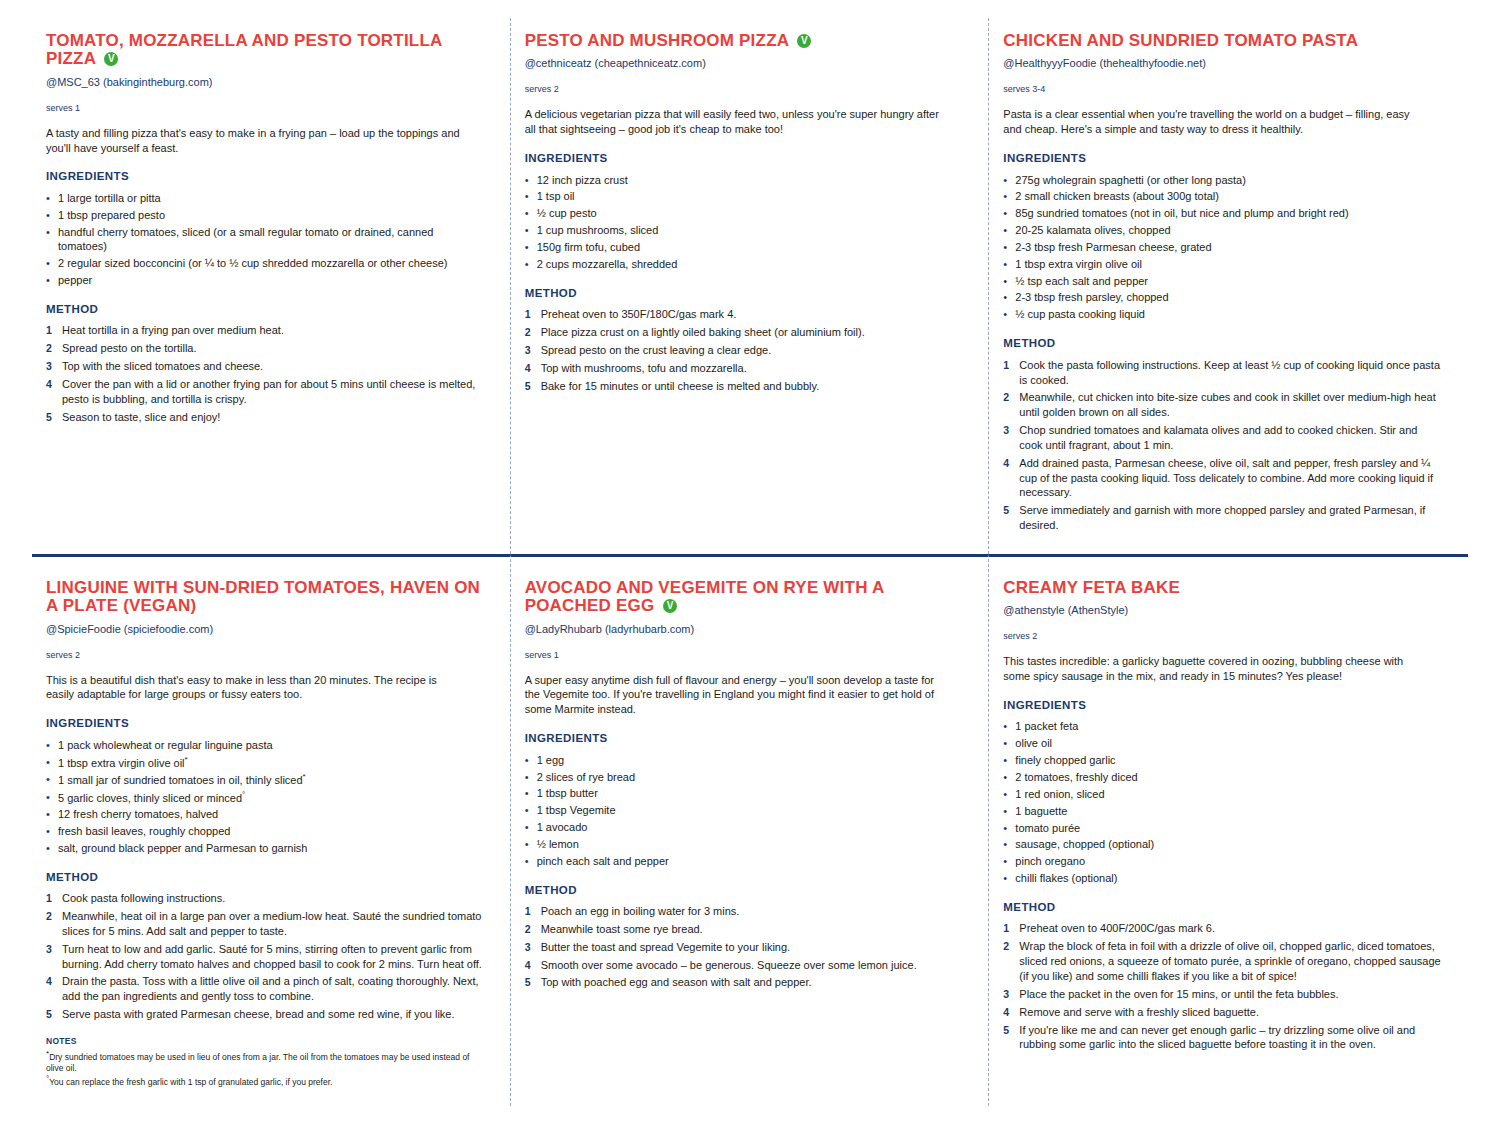Tomato, Mozzarella and Pesto Tortilla Pizza V
@MSC_63 (bakingintheburg.com)
serves 1
A tasty and filling pizza that's easy to make in a frying pan – load up the toppings and you'll have yourself a feast.
Ingredients
1 large tortilla or pitta
1 tbsp prepared pesto
handful cherry tomatoes, sliced (or a small regular tomato or drained, canned tomatoes)
2 regular sized bocconcini (or ¼ to ½ cup shredded mozzarella or other cheese)
pepper
Method
Heat tortilla in a frying pan over medium heat.
Spread pesto on the tortilla.
Top with the sliced tomatoes and cheese.
Cover the pan with a lid or another frying pan for about 5 mins until cheese is melted, pesto is bubbling, and tortilla is crispy.
Season to taste, slice and enjoy!
Pesto and Mushroom Pizza V
@cethniceatz (cheapethniceatz.com)
serves 2
A delicious vegetarian pizza that will easily feed two, unless you're super hungry after all that sightseeing – good job it's cheap to make too!
Ingredients
12 inch pizza crust
1 tsp oil
½ cup pesto
1 cup mushrooms, sliced
150g firm tofu, cubed
2 cups mozzarella, shredded
Method
Preheat oven to 350F/180C/gas mark 4.
Place pizza crust on a lightly oiled baking sheet (or aluminium foil).
Spread pesto on the crust leaving a clear edge.
Top with mushrooms, tofu and mozzarella.
Bake for 15 minutes or until cheese is melted and bubbly.
Chicken and Sundried Tomato Pasta
@HealthyyyFoodie (thehealthyfoodie.net)
serves 3-4
Pasta is a clear essential when you're travelling the world on a budget – filling, easy and cheap. Here's a simple and tasty way to dress it healthily.
Ingredients
275g wholegrain spaghetti (or other long pasta)
2 small chicken breasts (about 300g total)
85g sundried tomatoes (not in oil, but nice and plump and bright red)
20-25 kalamata olives, chopped
2-3 tbsp fresh Parmesan cheese, grated
1 tbsp extra virgin olive oil
½ tsp each salt and pepper
2-3 tbsp fresh parsley, chopped
½ cup pasta cooking liquid
Method
Cook the pasta following instructions. Keep at least ½ cup of cooking liquid once pasta is cooked.
Meanwhile, cut chicken into bite-size cubes and cook in skillet over medium-high heat until golden brown on all sides.
Chop sundried tomatoes and kalamata olives and add to cooked chicken. Stir and cook until fragrant, about 1 min.
Add drained pasta, Parmesan cheese, olive oil, salt and pepper, fresh parsley and ¼ cup of the pasta cooking liquid. Toss delicately to combine. Add more cooking liquid if necessary.
Serve immediately and garnish with more chopped parsley and grated Parmesan, if desired.
Linguine with Sun-dried Tomatoes, Haven on a Plate (Vegan)
@SpicieFoodie (spiciefoodie.com)
serves 2
This is a beautiful dish that's easy to make in less than 20 minutes. The recipe is easily adaptable for large groups or fussy eaters too.
Ingredients
1 pack wholewheat or regular linguine pasta
1 tbsp extra virgin olive oil*
1 small jar of sundried tomatoes in oil, thinly sliced*
5 garlic cloves, thinly sliced or minced°
12 fresh cherry tomatoes, halved
fresh basil leaves, roughly chopped
salt, ground black pepper and Parmesan to garnish
Method
Cook pasta following instructions.
Meanwhile, heat oil in a large pan over a medium-low heat. Sauté the sundried tomato slices for 5 mins. Add salt and pepper to taste.
Turn heat to low and add garlic. Sauté for 5 mins, stirring often to prevent garlic from burning. Add cherry tomato halves and chopped basil to cook for 2 mins. Turn heat off.
Drain the pasta. Toss with a little olive oil and a pinch of salt, coating thoroughly. Next, add the pan ingredients and gently toss to combine.
Serve pasta with grated Parmesan cheese, bread and some red wine, if you like.
NOTES *Dry sundried tomatoes may be used in lieu of ones from a jar. The oil from the tomatoes may be used instead of olive oil.
°You can replace the fresh garlic with 1 tsp of granulated garlic, if you prefer.
Avocado and Vegemite on Rye with a Poached Egg V
@LadyRhubarb (ladyrhubarb.com)
serves 1
A super easy anytime dish full of flavour and energy – you'll soon develop a taste for the Vegemite too. If you're travelling in England you might find it easier to get hold of some Marmite instead.
Ingredients
1 egg
2 slices of rye bread
1 tbsp butter
1 tbsp Vegemite
1 avocado
½ lemon
pinch each salt and pepper
Method
Poach an egg in boiling water for 3 mins.
Meanwhile toast some rye bread.
Butter the toast and spread Vegemite to your liking.
Smooth over some avocado – be generous. Squeeze over some lemon juice.
Top with poached egg and season with salt and pepper.
Creamy Feta Bake
@athenstyle (AthenStyle)
serves 2
This tastes incredible: a garlicky baguette covered in oozing, bubbling cheese with some spicy sausage in the mix, and ready in 15 minutes? Yes please!
Ingredients
1 packet feta
olive oil
finely chopped garlic
2 tomatoes, freshly diced
1 red onion, sliced
1 baguette
tomato purée
sausage, chopped (optional)
pinch oregano
chilli flakes (optional)
Method
Preheat oven to 400F/200C/gas mark 6.
Wrap the block of feta in foil with a drizzle of olive oil, chopped garlic, diced tomatoes, sliced red onions, a squeeze of tomato purée, a sprinkle of oregano, chopped sausage (if you like) and some chilli flakes if you like a bit of spice!
Place the packet in the oven for 15 mins, or until the feta bubbles.
Remove and serve with a freshly sliced baguette.
If you're like me and can never get enough garlic – try drizzling some olive oil and rubbing some garlic into the sliced baguette before toasting it in the oven.